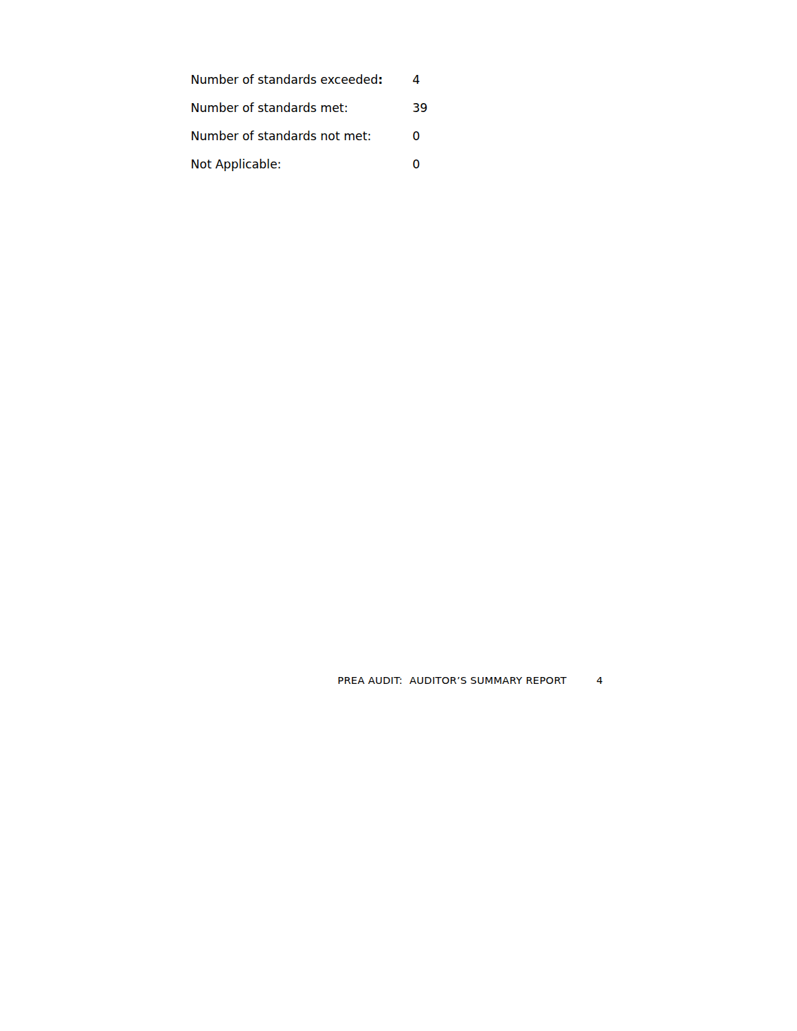| Number of standards exceeded : | 4 |
| Number of standards met: | 39 |
| Number of standards not met: | 0 |
| Not Applicable: | 0 |
PREA AUDIT: AUDITOR’S SUMMARY REPORT4